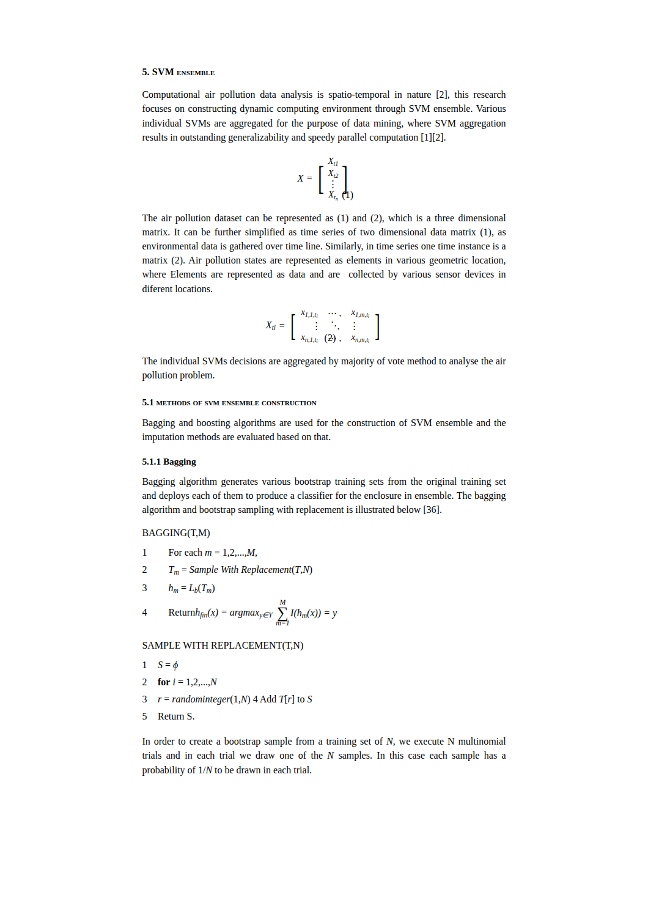5. SVM Ensemble
Computational air pollution data analysis is spatio-temporal in nature [2], this research focuses on constructing dynamic computing environment through SVM ensemble. Various individual SVMs are aggregated for the purpose of data mining, where SVM aggregation results in outstanding generalizability and speedy parallel computation [1][2].
X = [ Xt1 Xt2 ⋮ Xtn ]
(1)
The air pollution dataset can be represented as (1) and (2), which is a three dimensional matrix. It can be further simplified as time series of two dimensional data matrix (1), as environmental data is gathered over time line. Similarly, in time series one time instance is a matrix (2). Air pollution states are represented as elements in various geometric location, where Elements are represented as data and are collected by various sensor devices in diferent locations.
Xti = [ x1,1,ti⋯ , x1,m,ti ⋮⋱⋮ xn,1,ti⋯ , xn,m,ti ]
(2)
The individual SVMs decisions are aggregated by majority of vote method to analyse the air pollution problem.
5.1 Methods of SVM Ensemble Construction
Bagging and boosting algorithms are used for the construction of SVM ensemble and the imputation methods are evaluated based on that.
5.1.1 Bagging
Bagging algorithm generates various bootstrap training sets from the original training set and deploys each of them to produce a classifier for the enclosure in ensemble. The bagging algorithm and bootstrap sampling with replacement is illustrated below [36].
BAGGING(T,M)
1 For each m = 1,2,...,M,
2 Tm = Sample With Replacement(T,N)
3 hm = Lb(Tm)
4 Returnhfin(x) = argmaxy∈Y M ∑ m=1 I(hm(x)) = y
SAMPLE WITH REPLACEMENT(T,N)
1 S = ϕ
2 for i = 1,2,...,N
3 r = randominteger(1,N) 4 Add T[r] to S
5 Return S.
In order to create a bootstrap sample from a training set of N, we execute N multinomial trials and in each trial we draw one of the N samples. In this case each sample has a probability of 1/N to be drawn in each trial.